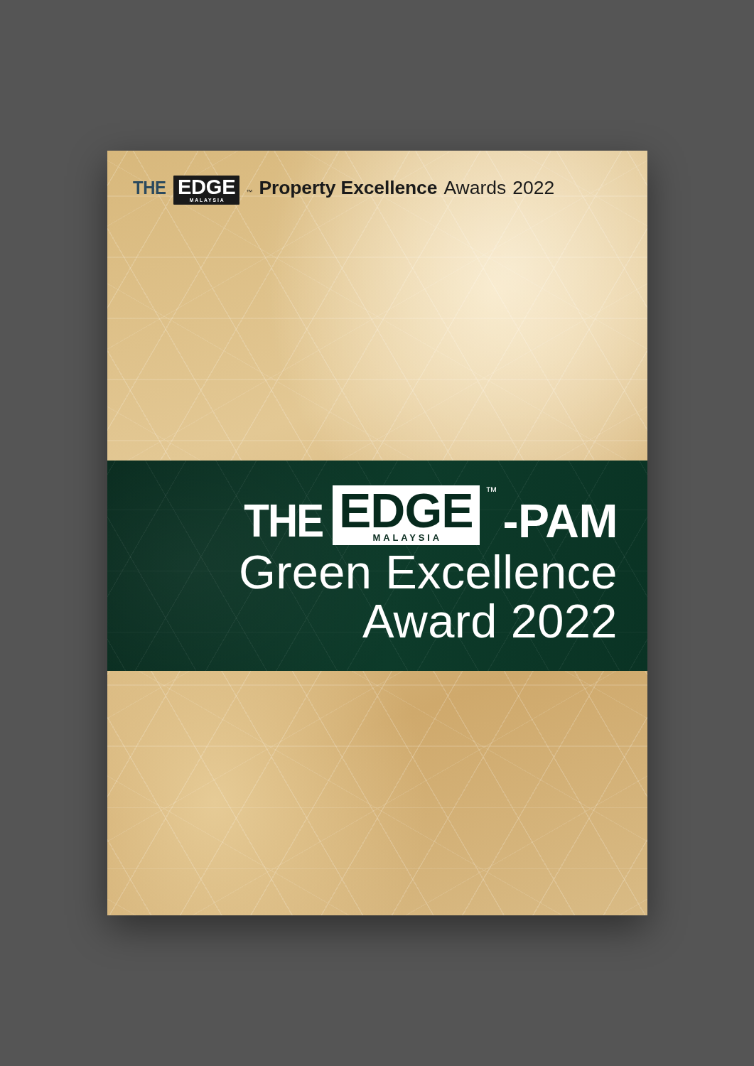THE EDGE MALAYSIA™ Property Excellence Awards 2022
THE EDGE MALAYSIA™-PAM
Green Excellence
Award 2022
The Edge Malaysia Property Excellence Awards 2022. The Edge-PAM Green Excellence Award 2022.